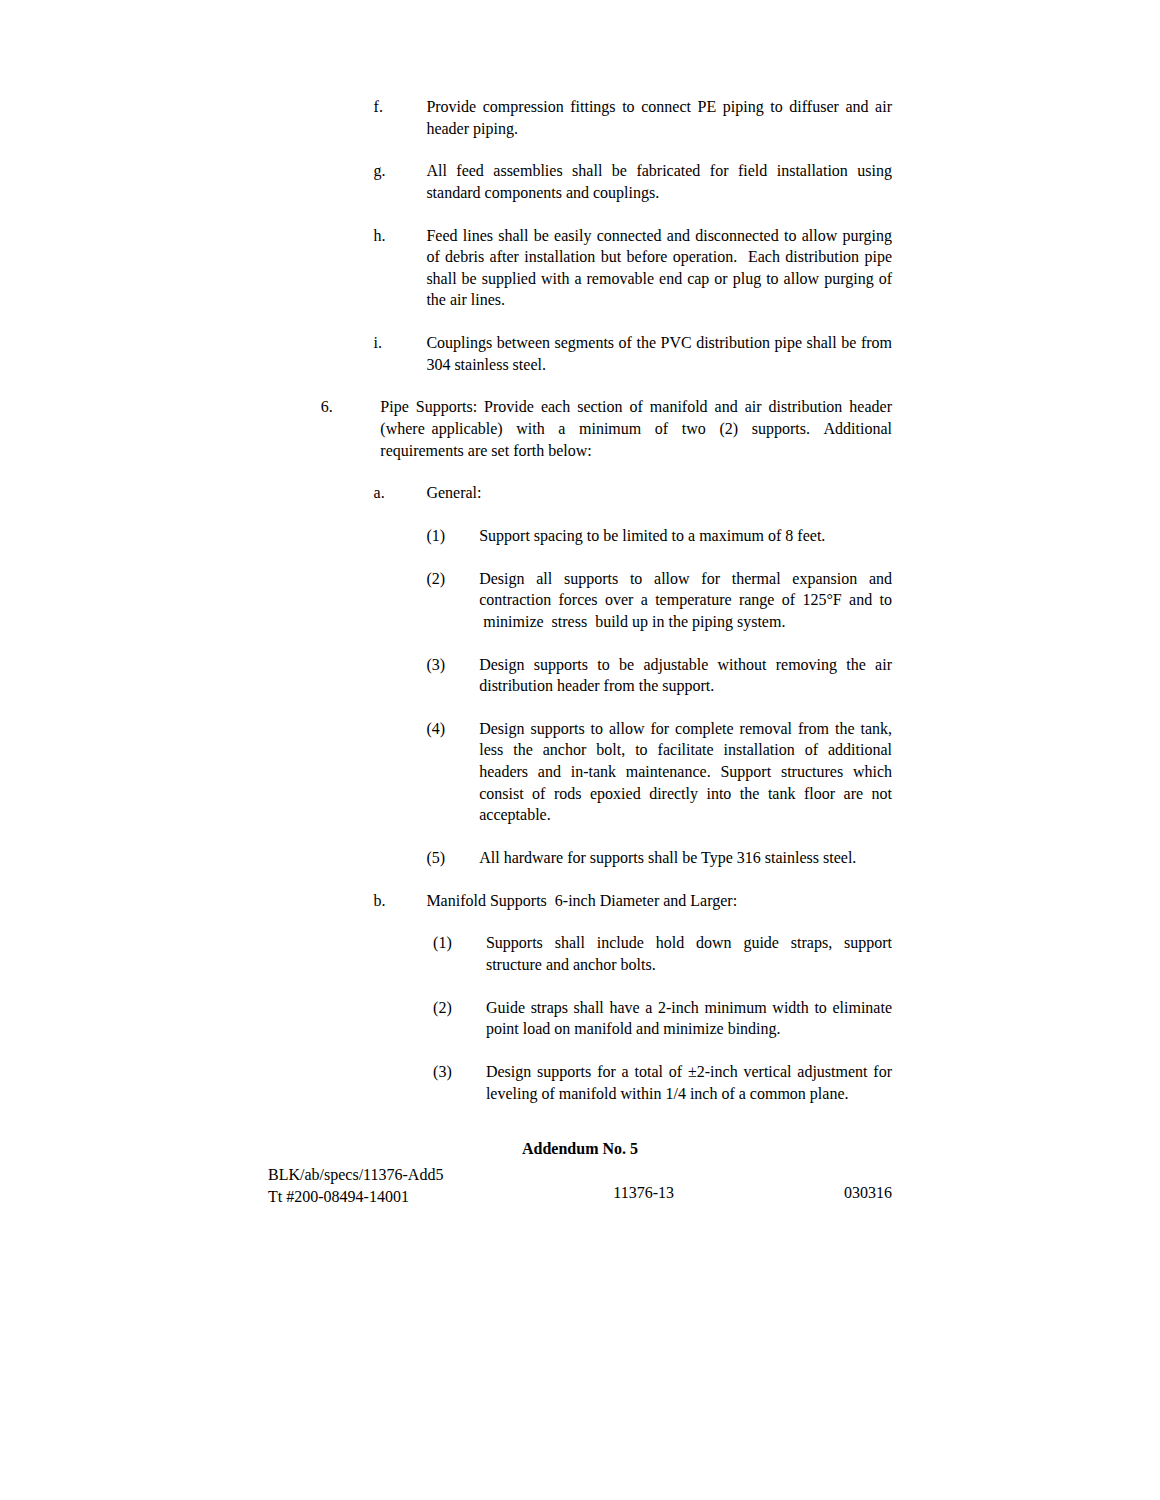f.
Provide compression fittings to connect PE piping to diffuser and air header piping.
g.
All feed assemblies shall be fabricated for field installation using standard components and couplings.
h.
Feed lines shall be easily connected and disconnected to allow purging of debris after installation but before operation. Each distribution pipe shall be supplied with a removable end cap or plug to allow purging of the air lines.
i.
Couplings between segments of the PVC distribution pipe shall be from 304 stainless steel.
6.
Pipe Supports: Provide each section of manifold and air distribution header (where applicable) with a minimum of two (2) supports. Additional requirements are set forth below:
a.
General:
(1)
Support spacing to be limited to a maximum of 8 feet.
(2)
Design all supports to allow for thermal expansion and contraction forces over a temperature range of 125°F and to minimize stress build up in the piping system.
(3)
Design supports to be adjustable without removing the air distribution header from the support.
(4)
Design supports to allow for complete removal from the tank, less the anchor bolt, to facilitate installation of additional headers and in-tank maintenance. Support structures which consist of rods epoxied directly into the tank floor are not acceptable.
(5)
All hardware for supports shall be Type 316 stainless steel.
b.
Manifold Supports 6-inch Diameter and Larger:
(1)
Supports shall include hold down guide straps, support structure and anchor bolts.
(2)
Guide straps shall have a 2-inch minimum width to eliminate point load on manifold and minimize binding.
(3)
Design supports for a total of ±2-inch vertical adjustment for leveling of manifold within 1/4 inch of a common plane.
Addendum No. 5
BLK/ab/specs/11376-Add5 Tt #200-08494-14001
11376-13
030316